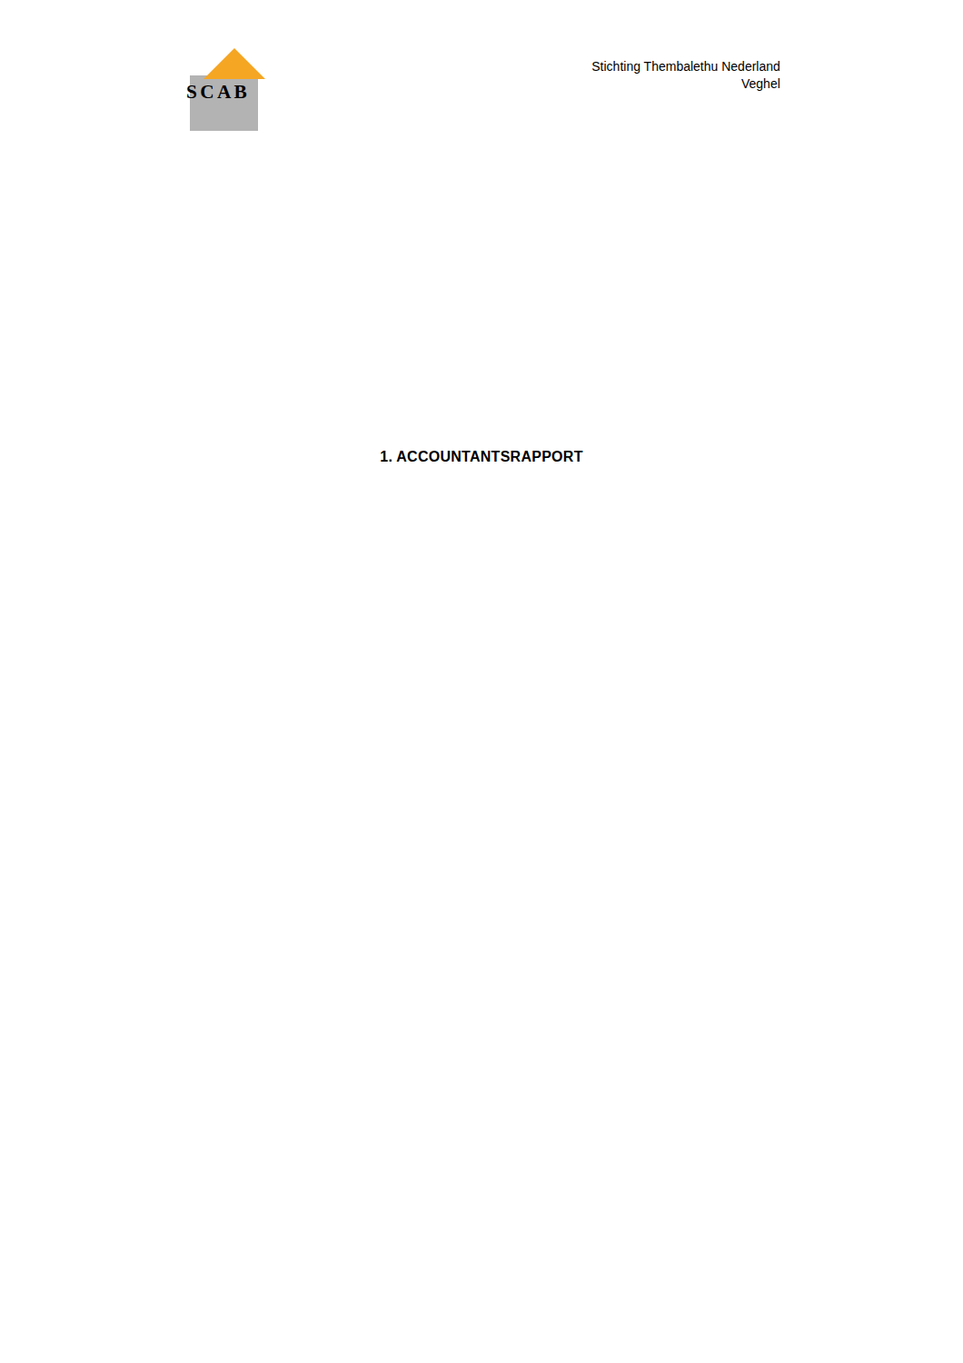SCAB
Stichting Thembalethu Nederland
Veghel
1. ACCOUNTANTSRAPPORT